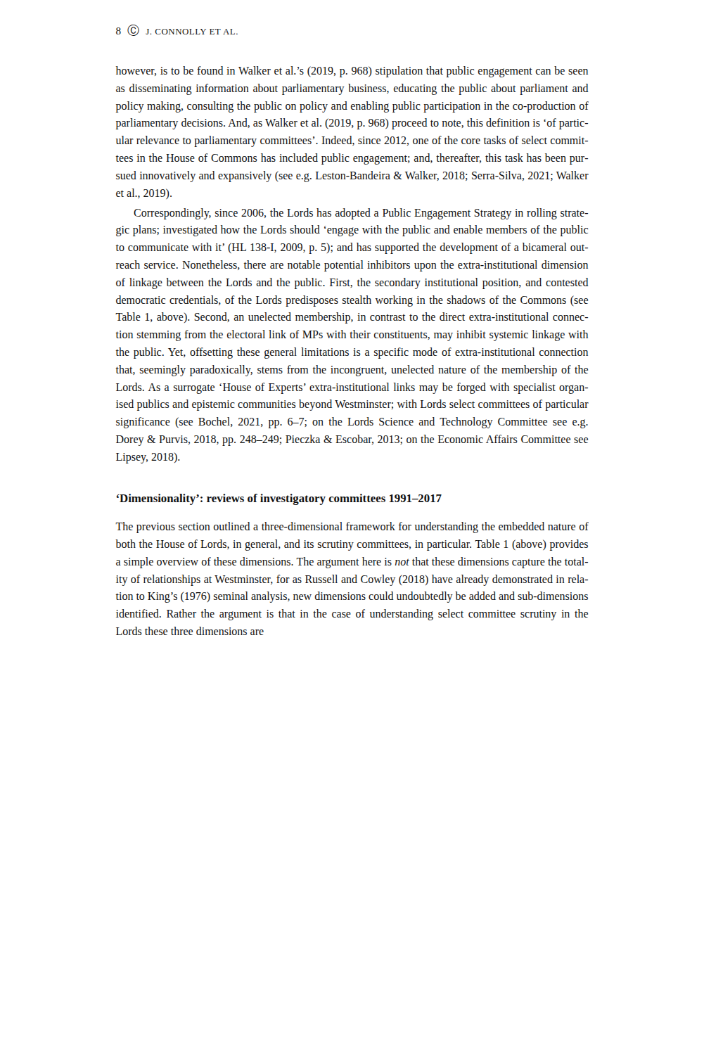8 Ⓒ J. Connolly et al.
however, is to be found in Walker et al.’s (2019, p. 968) stipulation that public engagement can be seen as disseminating information about parliamentary business, educating the public about parliament and policy making, consulting the public on policy and enabling public participation in the co-production of parliamentary decisions. And, as Walker et al. (2019, p. 968) proceed to note, this definition is ‘of particular relevance to parliamentary committees’. Indeed, since 2012, one of the core tasks of select committees in the House of Commons has included public engagement; and, thereafter, this task has been pursued innovatively and expansively (see e.g. Leston-Bandeira & Walker, 2018; Serra-Silva, 2021; Walker et al., 2019).
Correspondingly, since 2006, the Lords has adopted a Public Engagement Strategy in rolling strategic plans; investigated how the Lords should ‘engage with the public and enable members of the public to communicate with it’ (HL 138-I, 2009, p. 5); and has supported the development of a bicameral outreach service. Nonetheless, there are notable potential inhibitors upon the extra-institutional dimension of linkage between the Lords and the public. First, the secondary institutional position, and contested democratic credentials, of the Lords predisposes stealth working in the shadows of the Commons (see Table 1, above). Second, an unelected membership, in contrast to the direct extra-institutional connection stemming from the electoral link of MPs with their constituents, may inhibit systemic linkage with the public. Yet, offsetting these general limitations is a specific mode of extra-institutional connection that, seemingly paradoxically, stems from the incongruent, unelected nature of the membership of the Lords. As a surrogate ‘House of Experts’ extra-institutional links may be forged with specialist organised publics and epistemic communities beyond Westminster; with Lords select committees of particular significance (see Bochel, 2021, pp. 6–7; on the Lords Science and Technology Committee see e.g. Dorey & Purvis, 2018, pp. 248–249; Pieczka & Escobar, 2013; on the Economic Affairs Committee see Lipsey, 2018).
‘Dimensionality’: reviews of investigatory committees 1991–2017
The previous section outlined a three-dimensional framework for understanding the embedded nature of both the House of Lords, in general, and its scrutiny committees, in particular. Table 1 (above) provides a simple overview of these dimensions. The argument here is not that these dimensions capture the totality of relationships at Westminster, for as Russell and Cowley (2018) have already demonstrated in relation to King’s (1976) seminal analysis, new dimensions could undoubtedly be added and sub-dimensions identified. Rather the argument is that in the case of understanding select committee scrutiny in the Lords these three dimensions are